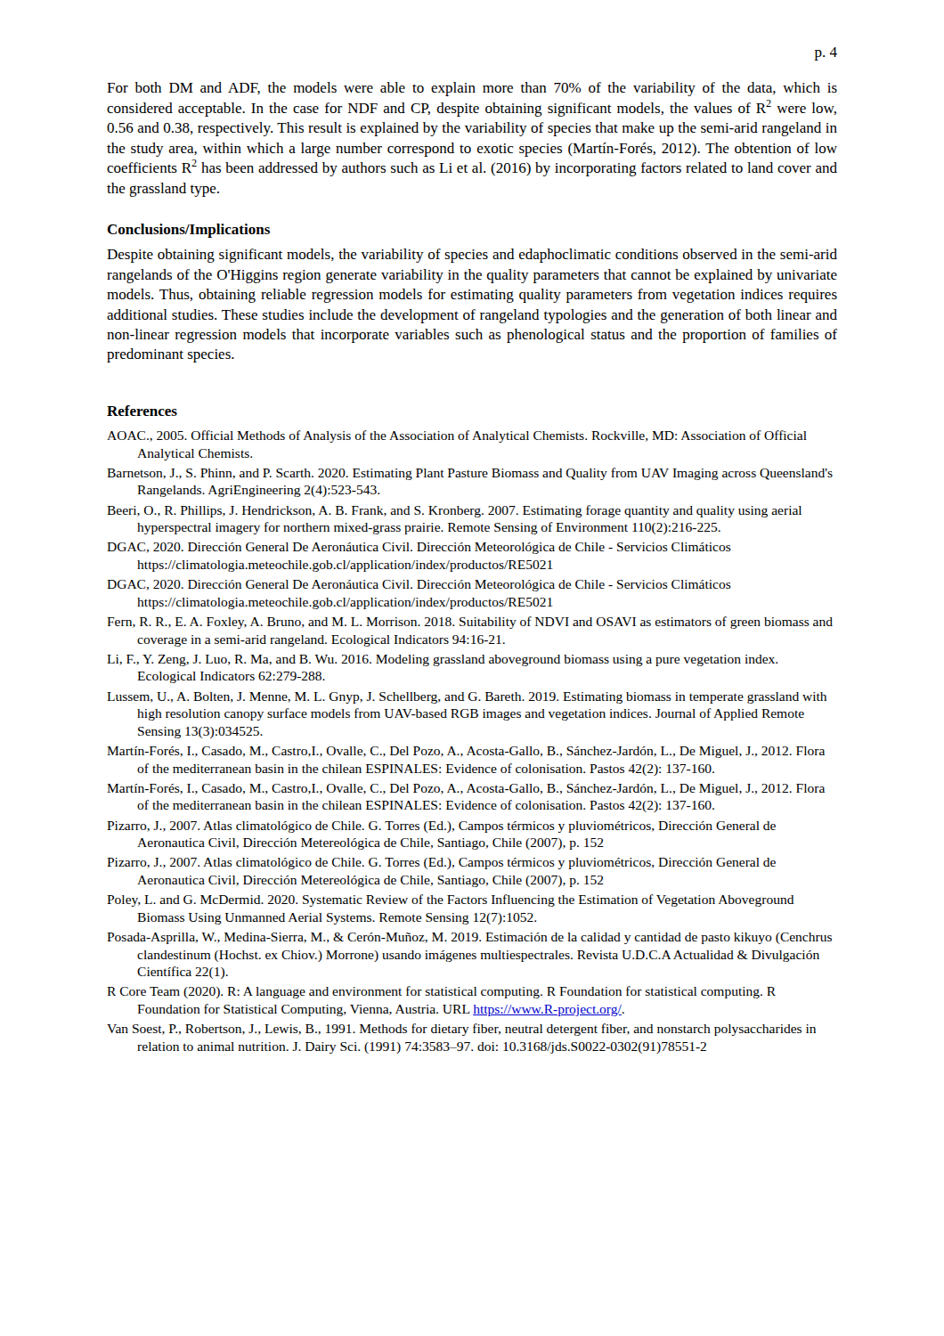p. 4
For both DM and ADF, the models were able to explain more than 70% of the variability of the data, which is considered acceptable. In the case for NDF and CP, despite obtaining significant models, the values of R2 were low, 0.56 and 0.38, respectively. This result is explained by the variability of species that make up the semi-arid rangeland in the study area, within which a large number correspond to exotic species (Martín-Forés, 2012). The obtention of low coefficients R2 has been addressed by authors such as Li et al. (2016) by incorporating factors related to land cover and the grassland type.
Conclusions/Implications
Despite obtaining significant models, the variability of species and edaphoclimatic conditions observed in the semi-arid rangelands of the O'Higgins region generate variability in the quality parameters that cannot be explained by univariate models. Thus, obtaining reliable regression models for estimating quality parameters from vegetation indices requires additional studies. These studies include the development of rangeland typologies and the generation of both linear and non-linear regression models that incorporate variables such as phenological status and the proportion of families of predominant species.
References
AOAC., 2005. Official Methods of Analysis of the Association of Analytical Chemists. Rockville, MD: Association of Official Analytical Chemists.
Barnetson, J., S. Phinn, and P. Scarth. 2020. Estimating Plant Pasture Biomass and Quality from UAV Imaging across Queensland's Rangelands. AgriEngineering 2(4):523-543.
Beeri, O., R. Phillips, J. Hendrickson, A. B. Frank, and S. Kronberg. 2007. Estimating forage quantity and quality using aerial hyperspectral imagery for northern mixed-grass prairie. Remote Sensing of Environment 110(2):216-225.
DGAC, 2020. Dirección General De Aeronáutica Civil. Dirección Meteorológica de Chile - Servicios Climáticos https://climatologia.meteochile.gob.cl/application/index/productos/RE5021
DGAC, 2020. Dirección General De Aeronáutica Civil. Dirección Meteorológica de Chile - Servicios Climáticos https://climatologia.meteochile.gob.cl/application/index/productos/RE5021
Fern, R. R., E. A. Foxley, A. Bruno, and M. L. Morrison. 2018. Suitability of NDVI and OSAVI as estimators of green biomass and coverage in a semi-arid rangeland. Ecological Indicators 94:16-21.
Li, F., Y. Zeng, J. Luo, R. Ma, and B. Wu. 2016. Modeling grassland aboveground biomass using a pure vegetation index. Ecological Indicators 62:279-288.
Lussem, U., A. Bolten, J. Menne, M. L. Gnyp, J. Schellberg, and G. Bareth. 2019. Estimating biomass in temperate grassland with high resolution canopy surface models from UAV-based RGB images and vegetation indices. Journal of Applied Remote Sensing 13(3):034525.
Martín-Forés, I., Casado, M., Castro,I., Ovalle, C., Del Pozo, A., Acosta-Gallo, B., Sánchez-Jardón, L., De Miguel, J., 2012. Flora of the mediterranean basin in the chilean ESPINALES: Evidence of colonisation. Pastos 42(2): 137-160.
Martín-Forés, I., Casado, M., Castro,I., Ovalle, C., Del Pozo, A., Acosta-Gallo, B., Sánchez-Jardón, L., De Miguel, J., 2012. Flora of the mediterranean basin in the chilean ESPINALES: Evidence of colonisation. Pastos 42(2): 137-160.
Pizarro, J., 2007. Atlas climatológico de Chile. G. Torres (Ed.), Campos térmicos y pluviométricos, Dirección General de Aeronautica Civil, Dirección Metereológica de Chile, Santiago, Chile (2007), p. 152
Pizarro, J., 2007. Atlas climatológico de Chile. G. Torres (Ed.), Campos térmicos y pluviométricos, Dirección General de Aeronautica Civil, Dirección Metereológica de Chile, Santiago, Chile (2007), p. 152
Poley, L. and G. McDermid. 2020. Systematic Review of the Factors Influencing the Estimation of Vegetation Aboveground Biomass Using Unmanned Aerial Systems. Remote Sensing 12(7):1052.
Posada-Asprilla, W., Medina-Sierra, M., & Cerón-Muñoz, M. 2019. Estimación de la calidad y cantidad de pasto kikuyo (Cenchrus clandestinum (Hochst. ex Chiov.) Morrone) usando imágenes multiespectrales. Revista U.D.C.A Actualidad & Divulgación Científica 22(1).
R Core Team (2020). R: A language and environment for statistical computing. R Foundation for statistical computing. R Foundation for Statistical Computing, Vienna, Austria. URL https://www.R-project.org/.
Van Soest, P., Robertson, J., Lewis, B., 1991. Methods for dietary fiber, neutral detergent fiber, and nonstarch polysaccharides in relation to animal nutrition. J. Dairy Sci. (1991) 74:3583–97. doi: 10.3168/jds.S0022-0302(91)78551-2